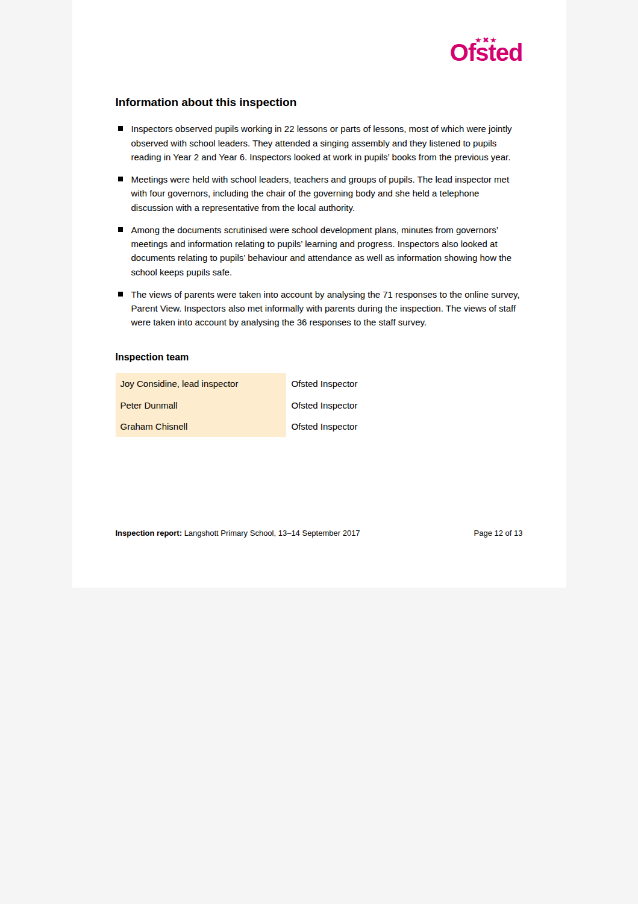★✖★ Ofsted
Information about this inspection
Inspectors observed pupils working in 22 lessons or parts of lessons, most of which were jointly observed with school leaders. They attended a singing assembly and they listened to pupils reading in Year 2 and Year 6. Inspectors looked at work in pupils’ books from the previous year.
Meetings were held with school leaders, teachers and groups of pupils. The lead inspector met with four governors, including the chair of the governing body and she held a telephone discussion with a representative from the local authority.
Among the documents scrutinised were school development plans, minutes from governors’ meetings and information relating to pupils’ learning and progress. Inspectors also looked at documents relating to pupils’ behaviour and attendance as well as information showing how the school keeps pupils safe.
The views of parents were taken into account by analysing the 71 responses to the online survey, Parent View. Inspectors also met informally with parents during the inspection. The views of staff were taken into account by analysing the 36 responses to the staff survey.
Inspection team
| Joy Considine, lead inspector | Ofsted Inspector |
| Peter Dunmall | Ofsted Inspector |
| Graham Chisnell | Ofsted Inspector |
Inspection report: Langshott Primary School, 13–14 September 2017
Page 12 of 13